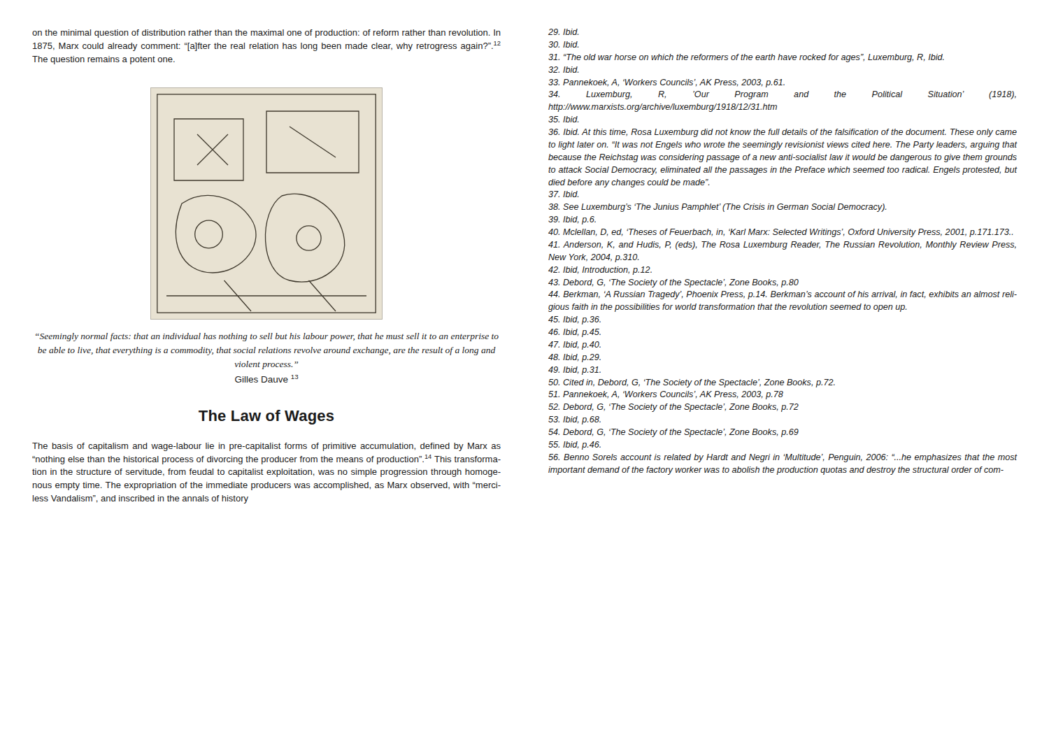on the minimal question of distribution rather than the maximal one of production: of reform rather than revolution. In 1875, Marx could already comment: “[a]fter the real relation has long been made clear, why retrogress again?”.12 The question remains a potent one.
“Seemingly normal facts: that an individual has nothing to sell but his labour power, that he must sell it to an enterprise to be able to live, that everything is a commodity, that social relations revolve around exchange, are the result of a long and violent process.”
Gilles Dauve 13
The Law of Wages
The basis of capitalism and wage-labour lie in pre-capitalist forms of primitive accumulation, defined by Marx as “nothing else than the historical process of divorcing the producer from the means of production”.14 This transformation in the structure of servitude, from feudal to capitalist exploitation, was no simple progression through homogenous empty time. The expropriation of the immediate producers was accomplished, as Marx observed, with “merciless Vandalism”, and inscribed in the annals of history
29. Ibid.
30. Ibid.
31. “The old war horse on which the reformers of the earth have rocked for ages”, Luxemburg, R, Ibid.
32. Ibid.
33. Pannekoek, A, ‘Workers Councils’, AK Press, 2003, p.61.
34. Luxemburg, R, ’Our Program and the Political Situation’ (1918), http://www.marxists.org/archive/luxemburg/1918/12/31.htm
35. Ibid.
36. Ibid. At this time, Rosa Luxemburg did not know the full details of the falsification of the document. These only came to light later on. “It was not Engels who wrote the seemingly revisionist views cited here. The Party leaders, arguing that because the Reichstag was considering passage of a new anti-socialist law it would be dangerous to give them grounds to attack Social Democracy, eliminated all the passages in the Preface which seemed too radical. Engels protested, but died before any changes could be made”.
37. Ibid.
38. See Luxemburg’s ‘The Junius Pamphlet’ (The Crisis in German Social Democracy).
39. Ibid, p.6.
40. Mclellan, D, ed, ‘Theses of Feuerbach, in, ‘Karl Marx: Selected Writings’, Oxford University Press, 2001, p.171.173..
41. Anderson, K, and Hudis, P, (eds), The Rosa Luxemburg Reader, The Russian Revolution, Monthly Review Press, New York, 2004, p.310.
42. Ibid, Introduction, p.12.
43. Debord, G, ‘The Society of the Spectacle’, Zone Books, p.80
44. Berkman, ‘A Russian Tragedy’, Phoenix Press, p.14. Berkman’s account of his arrival, in fact, exhibits an almost religious faith in the possibilities for world transformation that the revolution seemed to open up.
45. Ibid, p.36.
46. Ibid, p.45.
47. Ibid, p.40.
48. Ibid, p.29.
49. Ibid, p.31.
50. Cited in, Debord, G, ‘The Society of the Spectacle’, Zone Books, p.72.
51. Pannekoek, A, ‘Workers Councils’, AK Press, 2003, p.78
52. Debord, G, ‘The Society of the Spectacle’, Zone Books, p.72
53. Ibid, p.68.
54. Debord, G, ‘The Society of the Spectacle’, Zone Books, p.69
55. Ibid, p.46.
56. Benno Sorels account is related by Hardt and Negri in ‘Multitude’, Penguin, 2006: “...he emphasizes that the most important demand of the factory worker was to abolish the production quotas and destroy the structural order of com-